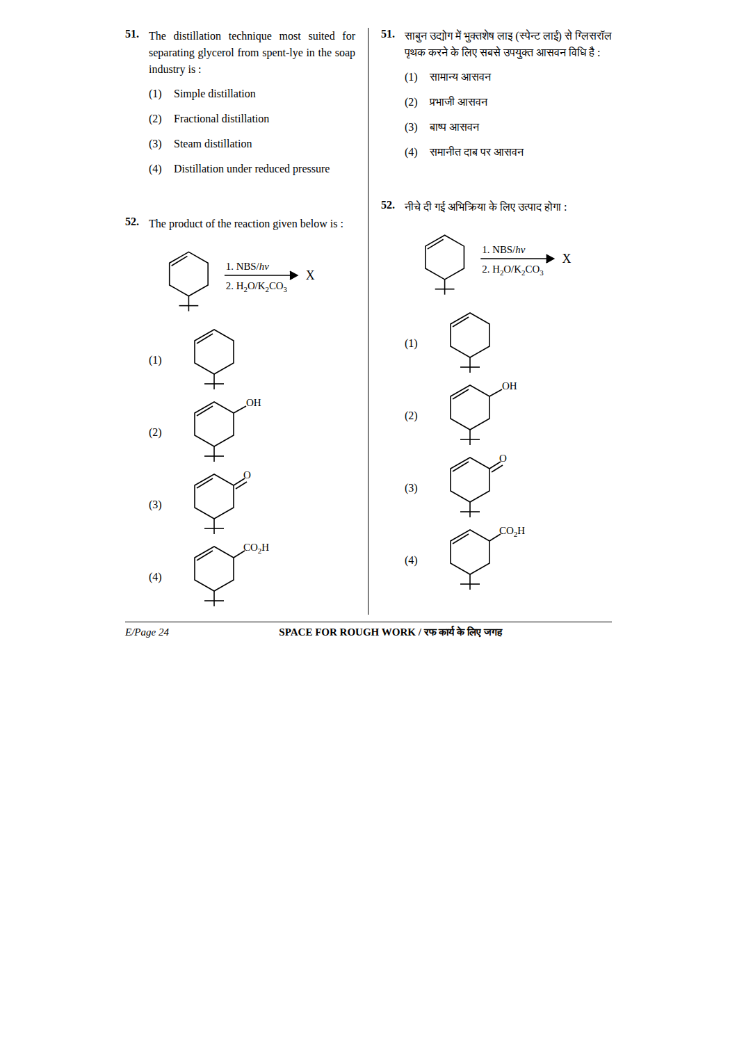51.
The distillation technique most suited for separating glycerol from spent-lye in the soap industry is :
(1)
Simple distillation
(2)
Fractional distillation
(3)
Steam distillation
(4)
Distillation under reduced pressure
52.
The product of the reaction given below is :
1. NBS/hν 2. H2O/K2CO3 X
(1)
(2)
OH
(3)
O
(4)
CO2H
51.
साबुन उद्योग में भुक्तशेष लाइ (स्पेन्ट लाई) से ग्लिसरॉल पृथक करने के लिए सबसे उपयुक्त आसवन विधि है :
(1)
सामान्य आसवन
(2)
प्रभाजी आसवन
(3)
बाष्प आसवन
(4)
समानीत दाब पर आसवन
52.
नीचे दी गई अभिक्रिया के लिए उत्पाद होगा :
1. NBS/hν 2. H2O/K2CO3 X
(1)
(2)
OH
(3)
O
(4)
CO2H
E/Page 24
SPACE FOR ROUGH WORK / रफ कार्य के लिए जगह